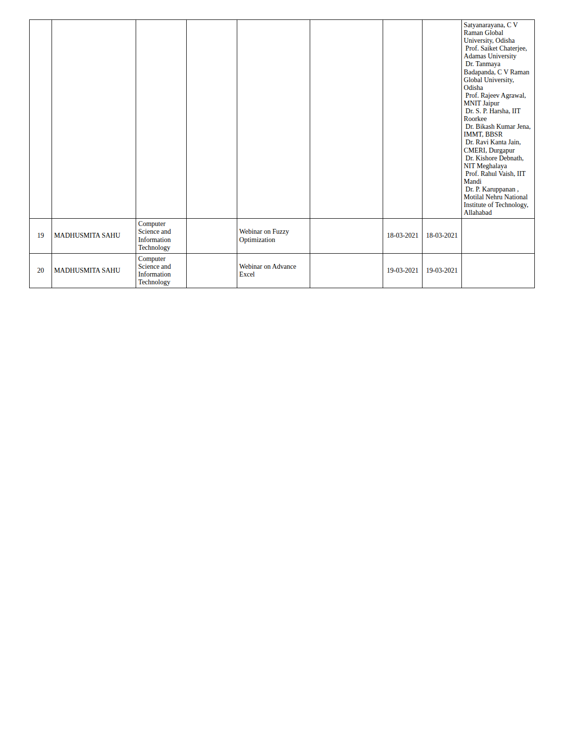| | | | | | | | | Satyanarayana, C V Raman Global University, Odisha Prof. Saiket Chaterjee, Adamas University Dr. Tanmaya Badapanda, C V Raman Global University, Odisha Prof. Rajeev Agrawal, MNIT Jaipur Dr. S. P. Harsha, IIT Roorkee Dr. Bikash Kumar Jena, IMMT, BBSR Dr. Ravi Kanta Jain, CMERI, Durgapur Dr. Kishore Debnath, NIT Meghalaya Prof. Rahul Vaish, IIT Mandi Dr. P. Karuppanan , Motilal Nehru National Institute of Technology, Allahabad |
| 19 | MADHUSMITA SAHU | Computer Science and Information Technology | | Webinar on Fuzzy Optimization | | 18-03-2021 | 18-03-2021 | |
| 20 | MADHUSMITA SAHU | Computer Science and Information Technology | | Webinar on Advance Excel | | 19-03-2021 | 19-03-2021 | |